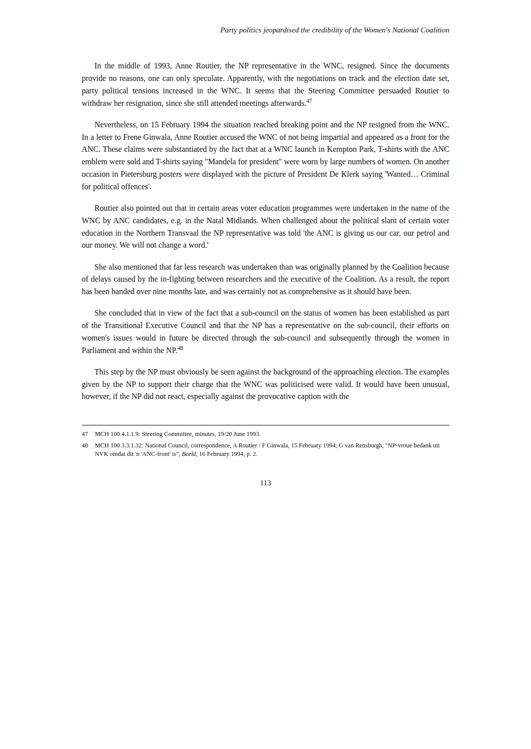Party politics jeopardised the credibility of the Women's National Coalition
In the middle of 1993, Anne Routier, the NP representative in the WNC, resigned. Since the documents provide no reasons, one can only speculate. Apparently, with the negotiations on track and the election date set, party political tensions increased in the WNC. It seems that the Steering Committee persuaded Routier to withdraw her resignation, since she still attended meetings afterwards.47
Nevertheless, on 15 February 1994 the situation reached breaking point and the NP resigned from the WNC. In a letter to Frene Ginwala, Anne Routier accused the WNC of not being impartial and appeared as a front for the ANC. These claims were substantiated by the fact that at a WNC launch in Kempton Park, T-shirts with the ANC emblem were sold and T-shirts saying "Mandela for president" were worn by large numbers of women. On another occasion in Pietersburg posters were displayed with the picture of President De Klerk saying 'Wanted… Criminal for political offences'.
Routier also pointed out that in certain areas voter education programmes were undertaken in the name of the WNC by ANC candidates, e.g. in the Natal Midlands. When challenged about the political slant of certain voter education in the Northern Transvaal the NP representative was told 'the ANC is giving us our car, our petrol and our money. We will not change a word.'
She also mentioned that far less research was undertaken than was originally planned by the Coalition because of delays caused by the in-fighting between researchers and the executive of the Coalition. As a result, the report has been handed over nine months late, and was certainly not as comprehensive as it should have been.
She concluded that in view of the fact that a sub-council on the status of women has been established as part of the Transitional Executive Council and that the NP has a representative on the sub-council, their efforts on women's issues would in future be directed through the sub-council and subsequently through the women in Parliament and within the NP.48
This step by the NP must obviously be seen against the background of the approaching election. The examples given by the NP to support their charge that the WNC was politicised were valid. It would have been unusual, however, if the NP did not react, especially against the provocative caption with the
MCH 100 4.1.1.9: Steering Committee, minutes, 19/20 June 1993.
MCH 100 3.3.1.32: National Council, correspondence, A Routier / F Ginwala, 15 February 1994; G van Rensburgh, "NP-vroue bedank uit NVK omdat dit 'n 'ANC-front' is", Beeld, 16 February 1994, p. 2.
113